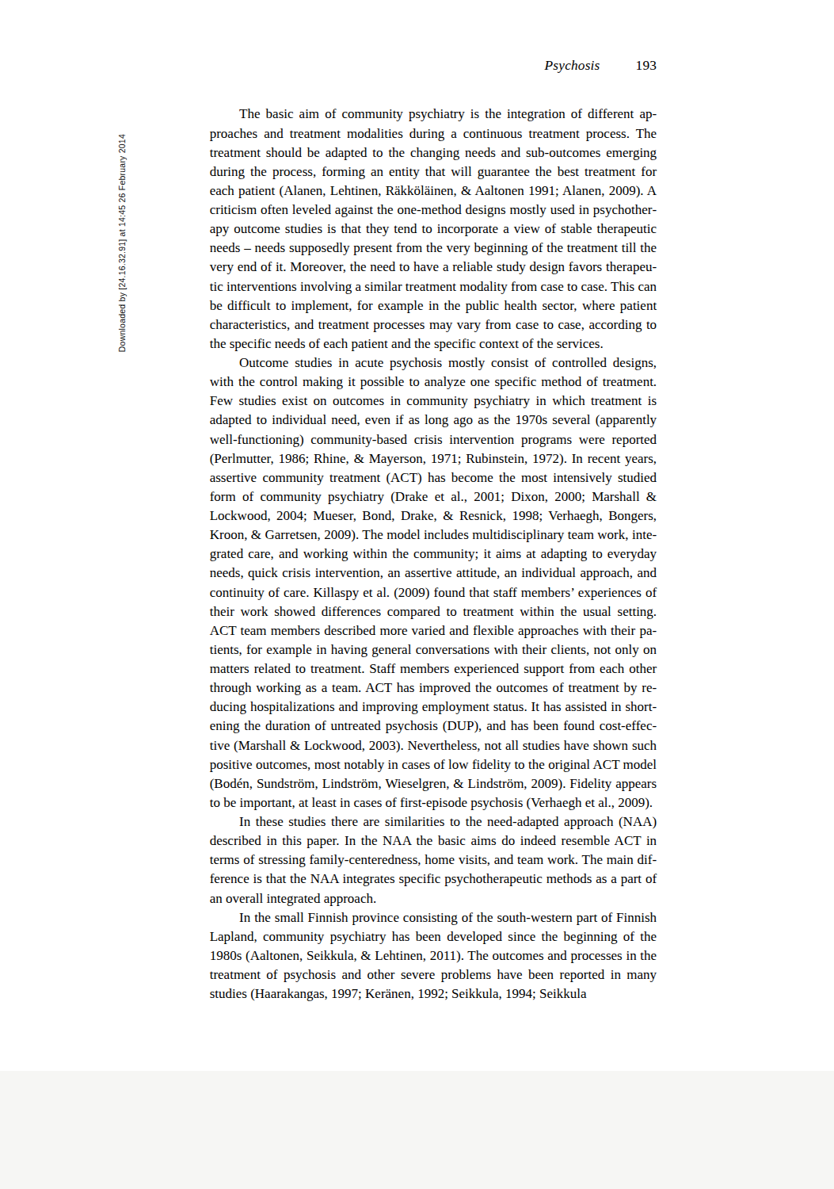Downloaded by [24.16.32.91] at 14:45 26 February 2014
Psychosis 193
The basic aim of community psychiatry is the integration of different approaches and treatment modalities during a continuous treatment process. The treatment should be adapted to the changing needs and sub-outcomes emerging during the process, forming an entity that will guarantee the best treatment for each patient (Alanen, Lehtinen, Räkköläinen, & Aaltonen 1991; Alanen, 2009). A criticism often leveled against the one-method designs mostly used in psychotherapy outcome studies is that they tend to incorporate a view of stable therapeutic needs – needs supposedly present from the very beginning of the treatment till the very end of it. Moreover, the need to have a reliable study design favors therapeutic interventions involving a similar treatment modality from case to case. This can be difficult to implement, for example in the public health sector, where patient characteristics, and treatment processes may vary from case to case, according to the specific needs of each patient and the specific context of the services.
Outcome studies in acute psychosis mostly consist of controlled designs, with the control making it possible to analyze one specific method of treatment. Few studies exist on outcomes in community psychiatry in which treatment is adapted to individual need, even if as long ago as the 1970s several (apparently well-functioning) community-based crisis intervention programs were reported (Perlmutter, 1986; Rhine, & Mayerson, 1971; Rubinstein, 1972). In recent years, assertive community treatment (ACT) has become the most intensively studied form of community psychiatry (Drake et al., 2001; Dixon, 2000; Marshall & Lockwood, 2004; Mueser, Bond, Drake, & Resnick, 1998; Verhaegh, Bongers, Kroon, & Garretsen, 2009). The model includes multidisciplinary team work, integrated care, and working within the community; it aims at adapting to everyday needs, quick crisis intervention, an assertive attitude, an individual approach, and continuity of care. Killaspy et al. (2009) found that staff members’ experiences of their work showed differences compared to treatment within the usual setting. ACT team members described more varied and flexible approaches with their patients, for example in having general conversations with their clients, not only on matters related to treatment. Staff members experienced support from each other through working as a team. ACT has improved the outcomes of treatment by reducing hospitalizations and improving employment status. It has assisted in shortening the duration of untreated psychosis (DUP), and has been found cost-effective (Marshall & Lockwood, 2003). Nevertheless, not all studies have shown such positive outcomes, most notably in cases of low fidelity to the original ACT model (Bodén, Sundström, Lindström, Wieselgren, & Lindström, 2009). Fidelity appears to be important, at least in cases of first-episode psychosis (Verhaegh et al., 2009).
In these studies there are similarities to the need-adapted approach (NAA) described in this paper. In the NAA the basic aims do indeed resemble ACT in terms of stressing family-centeredness, home visits, and team work. The main difference is that the NAA integrates specific psychotherapeutic methods as a part of an overall integrated approach.
In the small Finnish province consisting of the south-western part of Finnish Lapland, community psychiatry has been developed since the beginning of the 1980s (Aaltonen, Seikkula, & Lehtinen, 2011). The outcomes and processes in the treatment of psychosis and other severe problems have been reported in many studies (Haarakangas, 1997; Keränen, 1992; Seikkula, 1994; Seikkula